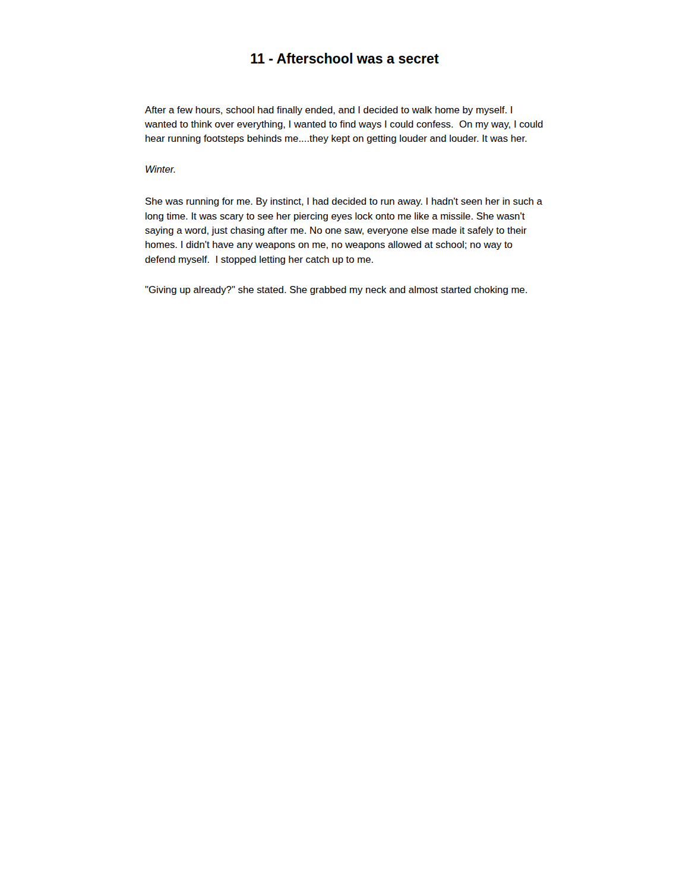11 - Afterschool was a secret
After a few hours, school had finally ended, and I decided to walk home by myself. I wanted to think over everything, I wanted to find ways I could confess. On my way, I could hear running footsteps behinds me....they kept on getting louder and louder. It was her.
Winter.
She was running for me. By instinct, I had decided to run away. I hadn't seen her in such a long time. It was scary to see her piercing eyes lock onto me like a missile. She wasn't saying a word, just chasing after me. No one saw, everyone else made it safely to their homes. I didn't have any weapons on me, no weapons allowed at school; no way to defend myself. I stopped letting her catch up to me.
"Giving up already?" she stated. She grabbed my neck and almost started choking me.